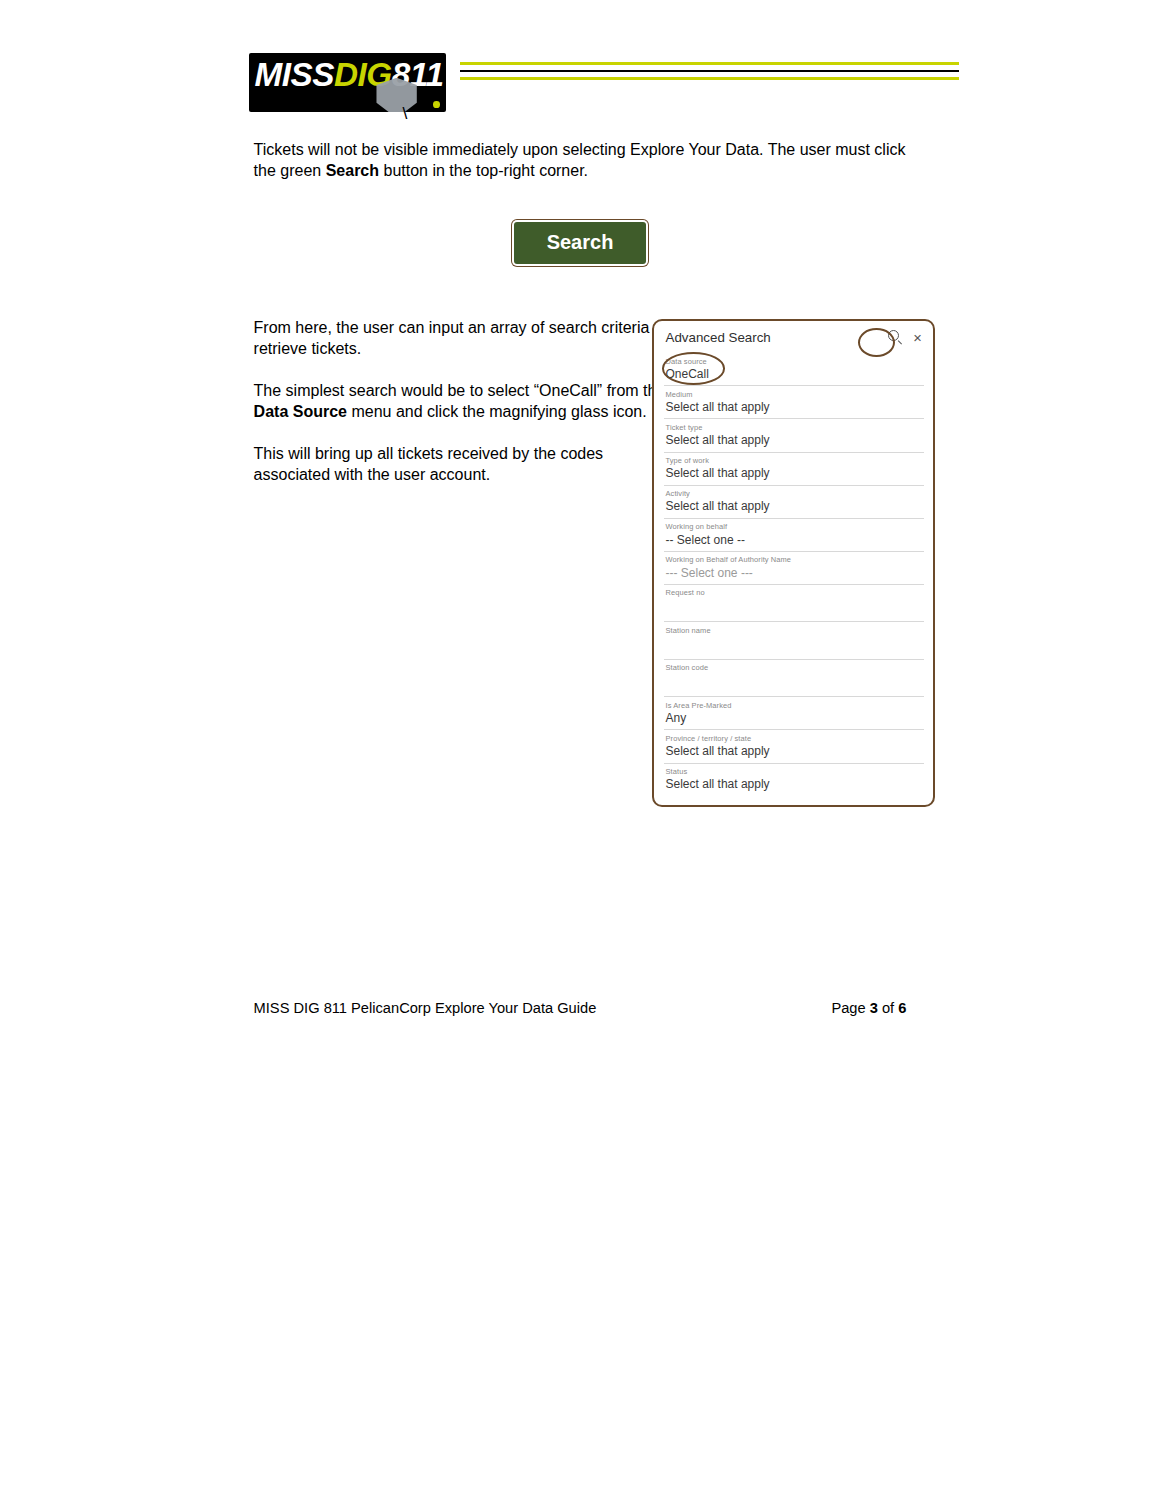MISSDIG811
\
Tickets will not be visible immediately upon selecting Explore Your Data. The user must click the green Search button in the top-right corner.
Search
From here, the user can input an array of search criteria to retrieve tickets.
The simplest search would be to select “OneCall” from the Data Source menu and click the magnifying glass icon.
This will bring up all tickets received by the codes associated with the user account.
Advanced Search
×
Data source
OneCall
Medium
Select all that apply
Ticket type
Select all that apply
Type of work
Select all that apply
Activity
Select all that apply
Working on behalf
-- Select one --
Working on Behalf of Authority Name
--- Select one ---
Request no
Station name
Station code
Is Area Pre-Marked
Any
Province / territory / state
Select all that apply
Status
Select all that apply
MISS DIG 811 PelicanCorp Explore Your Data Guide
Page 3 of 6